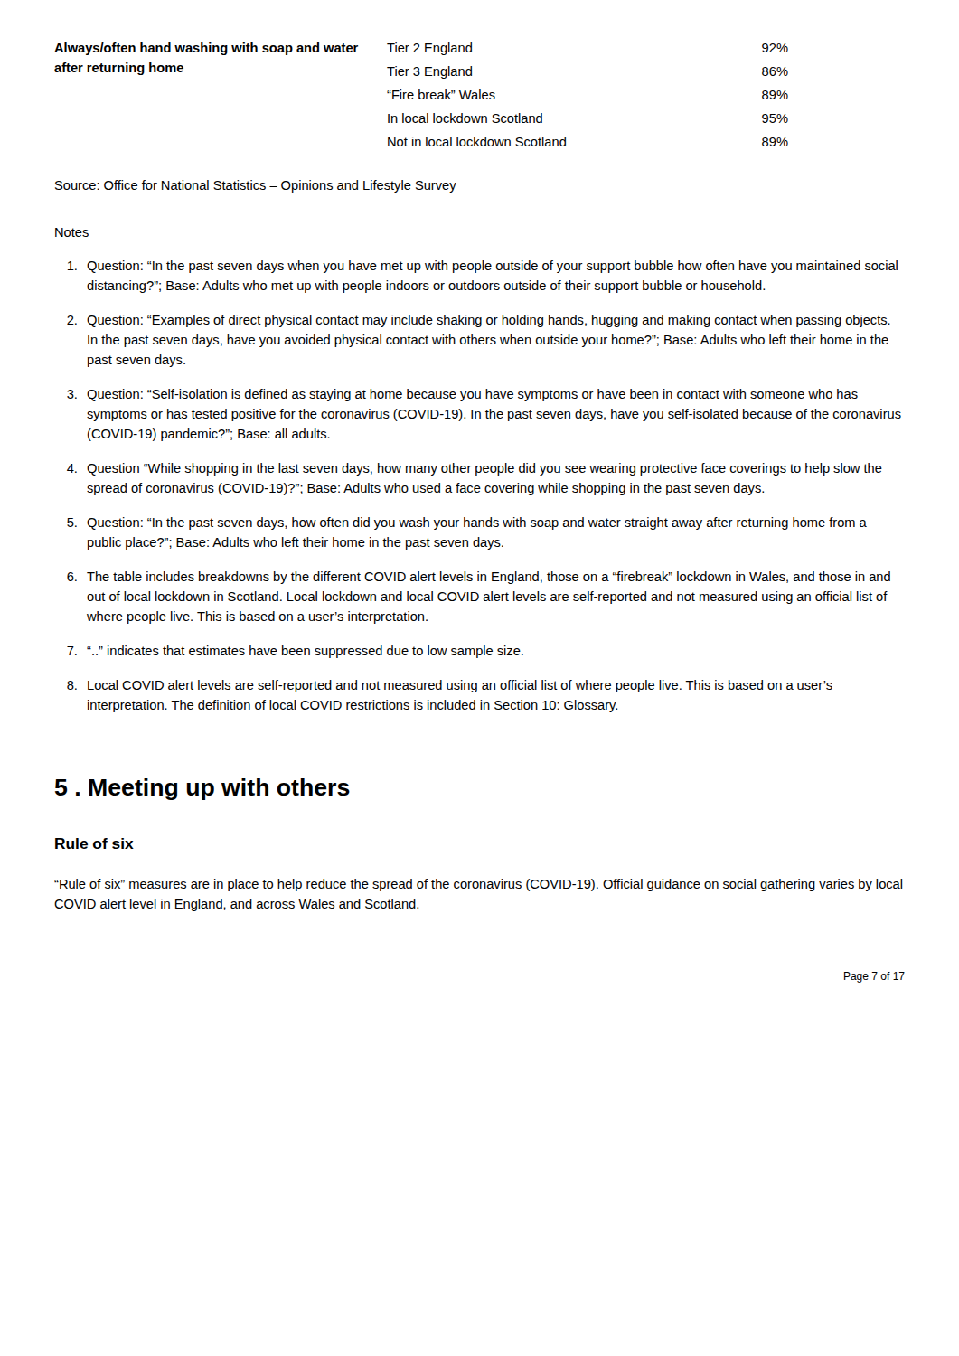| Always/often hand washing with soap and water after returning home | Tier 2 England | 92% |
| Tier 3 England | 86% |
| “Fire break” Wales | 89% |
| In local lockdown Scotland | 95% |
| Not in local lockdown Scotland | 89% |
Source: Office for National Statistics – Opinions and Lifestyle Survey
Notes
Question: “In the past seven days when you have met up with people outside of your support bubble how often have you maintained social distancing?”; Base: Adults who met up with people indoors or outdoors outside of their support bubble or household.
Question: “Examples of direct physical contact may include shaking or holding hands, hugging and making contact when passing objects. In the past seven days, have you avoided physical contact with others when outside your home?”; Base: Adults who left their home in the past seven days.
Question: “Self-isolation is defined as staying at home because you have symptoms or have been in contact with someone who has symptoms or has tested positive for the coronavirus (COVID-19). In the past seven days, have you self-isolated because of the coronavirus (COVID-19) pandemic?”; Base: all adults.
Question “While shopping in the last seven days, how many other people did you see wearing protective face coverings to help slow the spread of coronavirus (COVID-19)?”; Base: Adults who used a face covering while shopping in the past seven days.
Question: “In the past seven days, how often did you wash your hands with soap and water straight away after returning home from a public place?”; Base: Adults who left their home in the past seven days.
The table includes breakdowns by the different COVID alert levels in England, those on a “firebreak” lockdown in Wales, and those in and out of local lockdown in Scotland. Local lockdown and local COVID alert levels are self-reported and not measured using an official list of where people live. This is based on a user’s interpretation.
“..” indicates that estimates have been suppressed due to low sample size.
Local COVID alert levels are self-reported and not measured using an official list of where people live. This is based on a user’s interpretation. The definition of local COVID restrictions is included in Section 10: Glossary.
5 . Meeting up with others
Rule of six
“Rule of six” measures are in place to help reduce the spread of the coronavirus (COVID-19). Official guidance on social gathering varies by local COVID alert level in England, and across Wales and Scotland.
Page 7 of 17